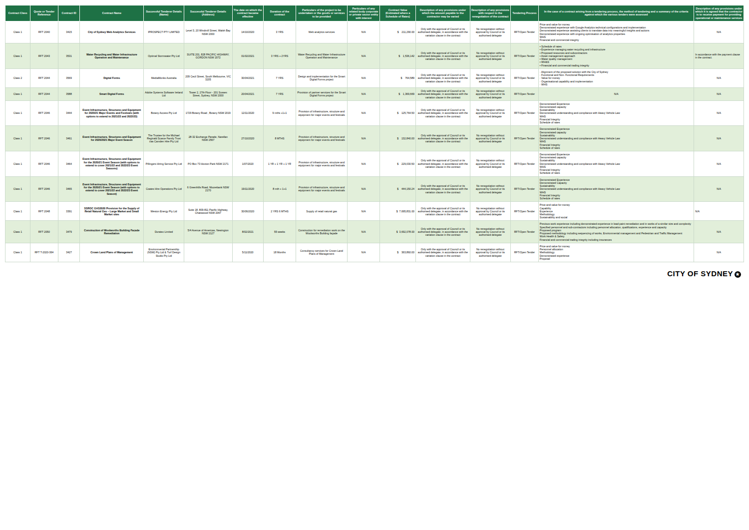| Contract Class | Quote or Tender Reference | Contract ID | Contract Name | Successful Tenderer Details (Name) | Successful Tenderer Details (Address) | The date on which the contract became effective | Duration of the contract | Particulars of the project to be undertaken or the goods or services to be provided | Particulars of any related body corporate or private sector entity with interest | Contract Value (Estimated where a Schedule of Rates) | Description of any provisions under which the amount payable to the contractor may be varied | Description of any provisions with respect to the renegotiation of the contract | Tendering Process | In the case of a contract arising from a tendering process, the method of tendering and a summary of the criteria against which the various tenders were assessed | Description of any provisions under which it is agreed that the contractor is to receive payment for providing operational or maintenance services |
| --- | --- | --- | --- | --- | --- | --- | --- | --- | --- | --- | --- | --- | --- | --- | --- |
| Class 1 | RFT 2040 | 3415 | City of Sydney Web Analytics Services | IPROSPECT PTY LIMITED | Level 3, 20 Windmill Street, Walsh Bay NSW 2000 | 14/10/2020 | 3 YRS | Web analytics services | N/A | $ 211,290.00 | Only with the approval of Council or its authorised delegate, in accordance with the variation clause in the contract | No renegotiation without approval by Council or its authorised delegate | RFT/Open Tender | Price and value for money Demonstrated experience with Google Analytics technical configurations and implementation Demonstrated experience assisting clients to translate data into meaningful insights and actions Demonstrated experience with ongoing optimisation of analytics properties WHS Financial and commercial integrity | N/A |
| Class 1 | RFT 2043 | 3531 | Water Recycling and Water Infrastructure Operation and Maintenance | Optimal Stormwater Pty Ltd | SUITE 201, 828 PACIFIC HIGHWAY, GORDON NSW 2072 | 01/02/2021 | 3 YRS + 2YRS | Water Recycling and Water Infrastructure Operation and Maintenance | N/A | $ 1,536,142 | Only with the approval of Council or its authorised delegate, in accordance with the variation clause in the contract | No renegotiation without approval by Council or its authorised delegate | RFT/Open Tender | • Schedule of rates • Experience managing water recycling and infrastructure • Proposed resources and subcontractors • Asset management approach • Water quality management • WH&S • Financial and commercial trading integrity | In accordance with the payment clause in the contract. |
| Class 2 | RFT 2044 | 3569 | Digital Forms | MediaMonks Australia | 209 Cecil Street, South Melbourne, VIC 3205 | 30/04/2021 | 7 YRS | Design and implementation for the Smart Digital Forms project | N/A | $ 764,589 | Only with the approval of Council or its authorised delegate, in accordance with the variation clause in the contract | No renegotiation without approval by Council or its authorised delegate | RFT/Open Tender | · Alignment of the proposed solution with the City of Sydney · Functional and Non- Functional Requirements · Value for money · Organisational capability and implementation · WHS | N/A |
| Class 1 | RFT 2044 | 3588 | Smart Digital Forms | Adobe Systems Software Ireland Ltd | Tower 2, 27th Floor - 201 Sussex Street, Sydney, NSW 2000 | 20/04/2021 | 7 YRS | Provision of partner services for the Smart Digital Forms project | N/A | $ 1,369,669 | Only with the approval of Council or its authorised delegate, in accordance with the variation clause in the contract | No renegotiation without approval by Council or its authorised delegate | RFT/Open Tender | N/A | N/A |
| Class 1 | RFT 2046 | 3444 | Event Infrastructure, Structures and Equipment for 2020/21 Major Events and Festivals (with options to extend to 2021/22 and 2022/23) | Botany Access Pty Ltd | 1729 Botany Road , Botany NSW 2019 | 12/11/2020 | 9 mths +1+1 | Provision of infrastructure, structure and equipment for major events and festivals | N/A | $ 125,764.50 | Only with the approval of Council or its authorised delegate, in accordance with the variation clause in the contract | No renegotiation without approval by Council or its authorised delegate | RFT/Open Tender | Demonstrated Experience Demonstrated capacity Sustainability Demonstrated understanding and compliance with Heavy Vehicle Law WHS Financial Integrity Schedule of rates | N/A |
| Class 1 | RFT 2046 | 3461 | Event Infrastructure, Structures and Equipment for 2020/2021 Major Event Season | The Trustee for the Michael Reginald Scarce Family Trust t/as Camden Hire Pty Ltd | 28-32 Exchange Parade, Narellan NSW 2567 | 27/10/2020 | 8 MTHS | Provision of infrastructure, structure and equipment for major events and festivals | N/A | $ 132,840.00 | Only with the approval of Council or its authorised delegate, in accordance with the variation clause in the contract | No renegotiation without approval by Council or its authorised delegate | RFT/Open Tender | Demonstrated Experience Demonstrated capacity Sustainability Demonstrated understanding and compliance with Heavy Vehicle Law WHS Financial Integrity Schedule of rates | N/A |
| Class 1 | RFT 2046 | 3464 | Event Infrastructure, Structures and Equipment for the 2020/21 Event Season (with options to extend to cover 2021/22 and 2022/23 Event Seasons) | Pillingers Hiring Service Pty Ltd | PO Box 73 Hoxton Park NSW 2171 | 1/07/2020 | 1 YR + 1 YR + 1 YR | Provision of infrastructure, structure and equipment for major events and festivals | N/A | $ 229,030.50 | Only with the approval of Council or its authorised delegate, in accordance with the variation clause in the contract | No renegotiation without approval by Council or its authorised delegate | RFT/Open Tender | Demonstrated Experience Demonstrated capacity Sustainability Demonstrated understanding and compliance with Heavy Vehicle Law WHS Financial Integrity Schedule of rates | N/A |
| Class 1 | RFT 2046 | 3465 | Event Infrastructure, Structures and Equipment for the 2020/21 Event Season (with options to extend to cover 2021/22 and 2022/23 Event Season) | Coates Hire Operations Pty Ltd | 6 Greenhills Road, Moorebank NSW 2170 | 19/11/2020 | 8 mth + 1+1 | Provision of infrastructure, structure and equipment for major events and festivals | N/A | $ 444,150.24 | Only with the approval of Council or its authorised delegate, in accordance with the variation clause in the contract | No renegotiation without approval by Council or its authorised delegate | RFT/Open Tender | Demonstrated Experience Demonstrated Capacity Sustainability Demonstrated understanding and compliance with Heavy Vehicle Law WHS Financial Integrity Schedule of rates | N/A |
| Class 1 | RFT 2048 | 3391 | SSROC GAS2020 Provision for the Supply of Retail Natural Gas – Large Market and Small Market sites | Weston Energy Pty Ltd | Suite 18, 809-811 Pacific Highway, Chatswood NSW 2067 | 30/06/2020 | 2 YRS 6 MTHS | Supply of retail natural gas | N/A | $ 7,695,831.00 | Only with the approval of Council or its authorised delegate, in accordance with the variation clause in the contract | No renegotiation without approval by Council or its authorised delegate | RFT/Open Tender | Price and value for money Capability Experience Methodology Sustainability and social | N/A |
| Class 1 | RFT 2050 | 3479 | Construction of Woolworths Building Facade Remediation | Duratec Limited | 5/4 Avenue of Americas, Newington NSW 2127 | 8/02/2021 | 55 weeks | Construction for remediation work on the Woolworths Building façade | N/A | $ 3,692,078.00 | Only with the approval of Council or its authorised delegate, in accordance with the variation clause in the contract | No renegotiation without approval by Council or its authorised delegate | RFT/Open Tender | Previous work experience including demonstrated experience in lead paint remediation and in works of a similar size and complexity Specified personnel and sub-contractors including personnel allocation, qualifications, experience and capacity Proposed program Proposed methodology including sequencing of works, Environmental management and Pedestrian and Traffic Management Work Health & Safety Financial and commercial trading integrity including insurances | N/A |
| Class 1 | RFT T-2020-364 | 3427 | Crown Land Plans of Management | Environmental Partnership (NSW) Pty Ltd & Turf Design Studio Pty Ltd | | 5/11/2020 | 18 Months | Consultancy services for Crown Land Plans of Management | N/A | $ 363,860.00 | Only with the approval of Council or its authorised delegate, in accordance with the variation clause in the contract | No renegotiation without approval by Council or its authorised delegate | RFT/Open Tender | Price and value for money Personnel allocation Methodology Demonstrated experience Proposal | N/A |
CITY OF SYDNEY★